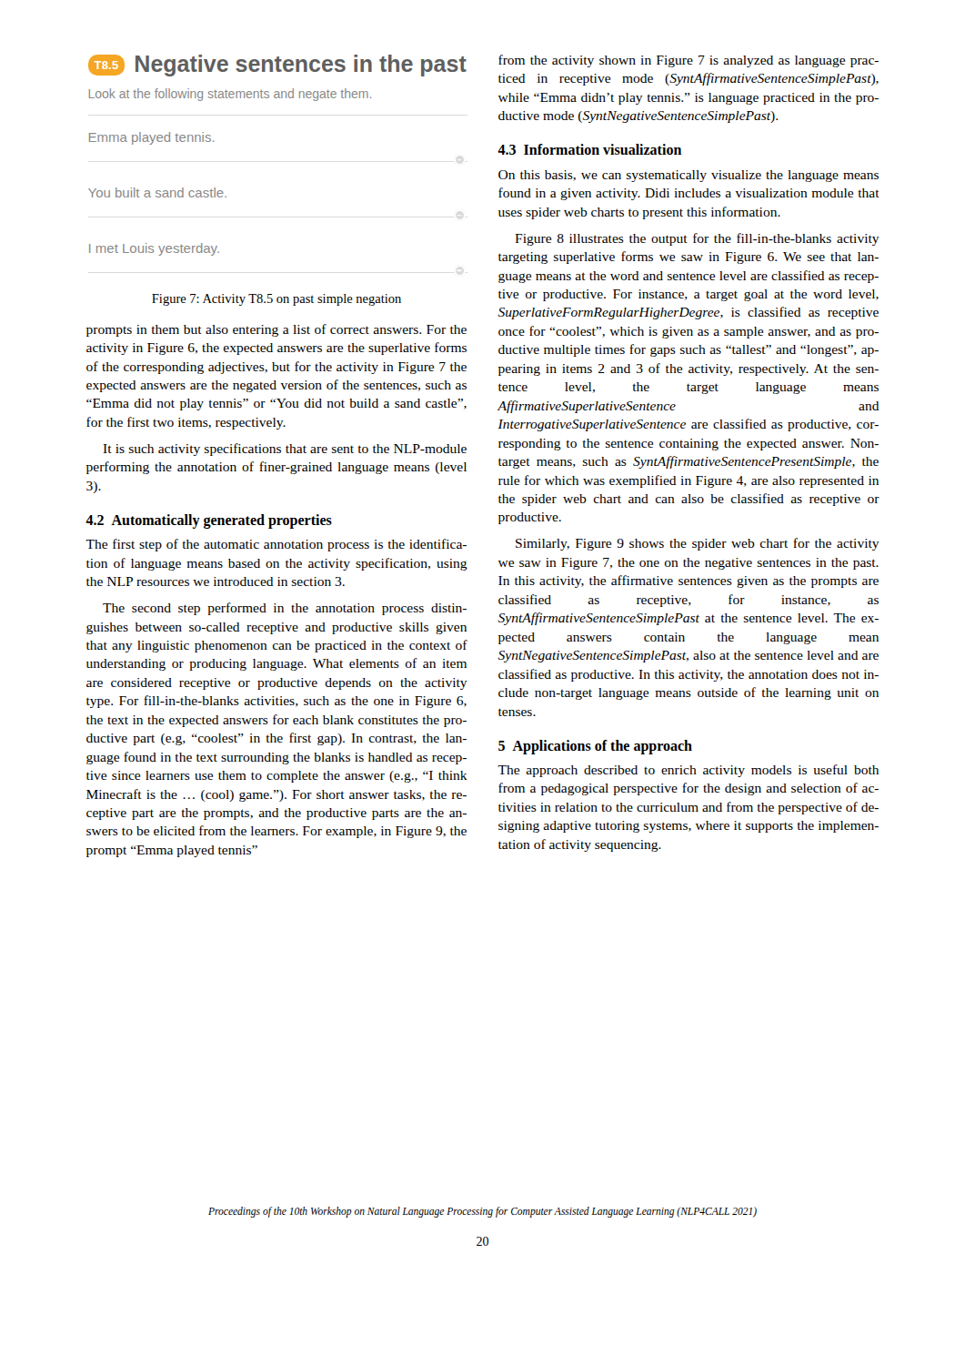T8.5
Negative sentences in the past
Look at the following statements and negate them.
Emma played tennis.
You built a sand castle.
I met Louis yesterday.
Figure 7: Activity T8.5 on past simple negation
prompts in them but also entering a list of correct answers. For the activity in Figure 6, the expected answers are the superlative forms of the corresponding adjectives, but for the activity in Figure 7 the expected answers are the negated version of the sentences, such as “Emma did not play tennis” or “You did not build a sand castle”, for the first two items, respectively.
It is such activity specifications that are sent to the NLP-module performing the annotation of finer-grained language means (level 3).
4.2 Automatically generated properties
The first step of the automatic annotation process is the identification of language means based on the activity specification, using the NLP resources we introduced in section 3.
The second step performed in the annotation process distinguishes between so-called receptive and productive skills given that any linguistic phenomenon can be practiced in the context of understanding or producing language. What elements of an item are considered receptive or productive depends on the activity type. For fill-in-the-blanks activities, such as the one in Figure 6, the text in the expected answers for each blank constitutes the productive part (e.g, “coolest” in the first gap). In contrast, the language found in the text surrounding the blanks is handled as receptive since learners use them to complete the answer (e.g., “I think Minecraft is the … (cool) game.”). For short answer tasks, the receptive part are the prompts, and the productive parts are the answers to be elicited from the learners. For example, in Figure 9, the prompt “Emma played tennis”
from the activity shown in Figure 7 is analyzed as language practiced in receptive mode (SyntAffirmativeSentenceSimplePast), while “Emma didn’t play tennis.” is language practiced in the productive mode (SyntNegativeSentenceSimplePast).
4.3 Information visualization
On this basis, we can systematically visualize the language means found in a given activity. Didi includes a visualization module that uses spider web charts to present this information.
Figure 8 illustrates the output for the fill-in-the-blanks activity targeting superlative forms we saw in Figure 6. We see that language means at the word and sentence level are classified as receptive or productive. For instance, a target goal at the word level, SuperlativeFormRegularHigherDegree, is classified as receptive once for “coolest”, which is given as a sample answer, and as productive multiple times for gaps such as “tallest” and “longest”, appearing in items 2 and 3 of the activity, respectively. At the sentence level, the target language means AffirmativeSuperlativeSentence and InterrogativeSuperlativeSentence are classified as productive, corresponding to the sentence containing the expected answer. Non-target means, such as SyntAffirmativeSentencePresentSimple, the rule for which was exemplified in Figure 4, are also represented in the spider web chart and can also be classified as receptive or productive.
Similarly, Figure 9 shows the spider web chart for the activity we saw in Figure 7, the one on the negative sentences in the past. In this activity, the affirmative sentences given as the prompts are classified as receptive, for instance, as SyntAffirmativeSentenceSimplePast at the sentence level. The expected answers contain the language mean SyntNegativeSentenceSimplePast, also at the sentence level and are classified as productive. In this activity, the annotation does not include non-target language means outside of the learning unit on tenses.
5 Applications of the approach
The approach described to enrich activity models is useful both from a pedagogical perspective for the design and selection of activities in relation to the curriculum and from the perspective of designing adaptive tutoring systems, where it supports the implementation of activity sequencing.
Proceedings of the 10th Workshop on Natural Language Processing for Computer Assisted Language Learning (NLP4CALL 2021)
20